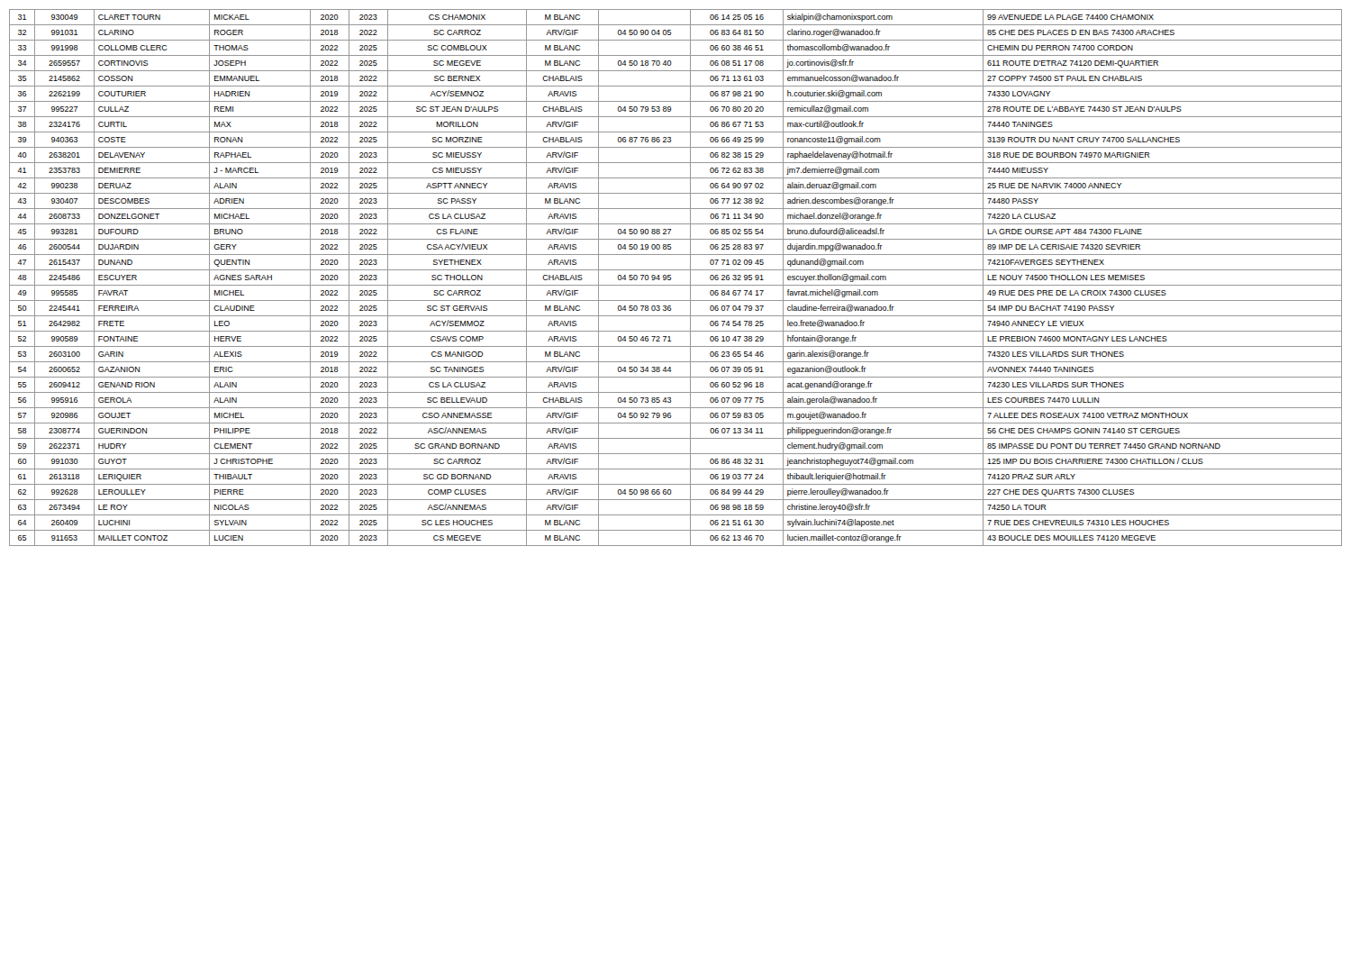| 31 | 930049 | CLARET TOURN | MICKAEL | 2020 | 2023 | CS CHAMONIX | M BLANC | | 06 14 25 05 16 | skialpin@chamonixsport.com | 99 AVENUEDE LA PLAGE 74400 CHAMONIX |
| 32 | 991031 | CLARINO | ROGER | 2018 | 2022 | SC CARROZ | ARV/GIF | 04 50 90 04 05 | 06 83 64 81 50 | clarino.roger@wanadoo.fr | 85 CHE DES PLACES D EN BAS 74300 ARACHES |
| 33 | 991998 | COLLOMB CLERC | THOMAS | 2022 | 2025 | SC COMBLOUX | M BLANC | | 06 60 38 46 51 | thomascollomb@wanadoo.fr | CHEMIN DU PERRON 74700 CORDON |
| 34 | 2659557 | CORTINOVIS | JOSEPH | 2022 | 2025 | SC MEGEVE | M BLANC | 04 50 18 70 40 | 06 08 51 17 08 | jo.cortinovis@sfr.fr | 611 ROUTE D'ETRAZ 74120 DEMI-QUARTIER |
| 35 | 2145862 | COSSON | EMMANUEL | 2018 | 2022 | SC BERNEX | CHABLAIS | | 06 71 13 61 03 | emmanuelcosson@wanadoo.fr | 27 COPPY 74500 ST PAUL EN CHABLAIS |
| 36 | 2262199 | COUTURIER | HADRIEN | 2019 | 2022 | ACY/SEMNOZ | ARAVIS | | 06 87 98 21 90 | h.couturier.ski@gmail.com | 74330 LOVAGNY |
| 37 | 995227 | CULLAZ | REMI | 2022 | 2025 | SC ST JEAN D'AULPS | CHABLAIS | 04 50 79 53 89 | 06 70 80 20 20 | remicullaz@gmail.com | 278 ROUTE DE L'ABBAYE 74430 ST JEAN D'AULPS |
| 38 | 2324176 | CURTIL | MAX | 2018 | 2022 | MORILLON | ARV/GIF | | 06 86 67 71 53 | max-curtil@outlook.fr | 74440 TANINGES |
| 39 | 940363 | COSTE | RONAN | 2022 | 2025 | SC MORZINE | CHABLAIS | 06 87 76 86 23 | 06 66 49 25 99 | ronancoste11@gmail.com | 3139 ROUTR DU NANT CRUY 74700 SALLANCHES |
| 40 | 2638201 | DELAVENAY | RAPHAEL | 2020 | 2023 | SC MIEUSSY | ARV/GIF | | 06 82 38 15 29 | raphaeldelavenay@hotmail.fr | 318 RUE DE BOURBON 74970 MARIGNIER |
| 41 | 2353783 | DEMIERRE | J - MARCEL | 2019 | 2022 | CS MIEUSSY | ARV/GIF | | 06 72 62 83 38 | jm7.demierre@gmail.com | 74440 MIEUSSY |
| 42 | 990238 | DERUAZ | ALAIN | 2022 | 2025 | ASPTT ANNECY | ARAVIS | | 06 64 90 97 02 | alain.deruaz@gmail.com | 25 RUE DE NARVIK 74000 ANNECY |
| 43 | 930407 | DESCOMBES | ADRIEN | 2020 | 2023 | SC PASSY | M BLANC | | 06 77 12 38 92 | adrien.descombes@orange.fr | 74480 PASSY |
| 44 | 2608733 | DONZELGONET | MICHAEL | 2020 | 2023 | CS LA CLUSAZ | ARAVIS | | 06 71 11 34 90 | michael.donzel@orange.fr | 74220 LA CLUSAZ |
| 45 | 993281 | DUFOURD | BRUNO | 2018 | 2022 | CS FLAINE | ARV/GIF | 04 50 90 88 27 | 06 85 02 55 54 | bruno.dufourd@aliceadsl.fr | LA GRDE OURSE APT 484 74300 FLAINE |
| 46 | 2600544 | DUJARDIN | GERY | 2022 | 2025 | CSA ACY/VIEUX | ARAVIS | 04 50 19 00 85 | 06 25 28 83 97 | dujardin.mpg@wanadoo.fr | 89 IMP DE LA CERISAIE 74320 SEVRIER |
| 47 | 2615437 | DUNAND | QUENTIN | 2020 | 2023 | SYETHENEX | ARAVIS | | 07 71 02 09 45 | qdunand@gmail.com | 74210FAVERGES SEYTHENEX |
| 48 | 2245486 | ESCUYER | AGNES SARAH | 2020 | 2023 | SC THOLLON | CHABLAIS | 04 50 70 94 95 | 06 26 32 95 91 | escuyer.thollon@gmail.com | LE NOUY 74500 THOLLON LES MEMISES |
| 49 | 995585 | FAVRAT | MICHEL | 2022 | 2025 | SC CARROZ | ARV/GIF | | 06 84 67 74 17 | favrat.michel@gmail.com | 49 RUE DES PRE DE LA CROIX 74300 CLUSES |
| 50 | 2245441 | FERREIRA | CLAUDINE | 2022 | 2025 | SC ST GERVAIS | M BLANC | 04 50 78 03 36 | 06 07 04 79 37 | claudine-ferreira@wanadoo.fr | 54 IMP DU BACHAT 74190 PASSY |
| 51 | 2642982 | FRETE | LEO | 2020 | 2023 | ACY/SEMMOZ | ARAVIS | | 06 74 54 78 25 | leo.frete@wanadoo.fr | 74940 ANNECY LE VIEUX |
| 52 | 990589 | FONTAINE | HERVE | 2022 | 2025 | CSAVS COMP | ARAVIS | 04 50 46 72 71 | 06 10 47 38 29 | hfontain@orange.fr | LE PREBION 74600 MONTAGNY LES LANCHES |
| 53 | 2603100 | GARIN | ALEXIS | 2019 | 2022 | CS MANIGOD | M BLANC | | 06 23 65 54 46 | garin.alexis@orange.fr | 74320 LES VILLARDS SUR THONES |
| 54 | 2600652 | GAZANION | ERIC | 2018 | 2022 | SC TANINGES | ARV/GIF | 04 50 34 38 44 | 06 07 39 05 91 | egazanion@outlook.fr | AVONNEX 74440 TANINGES |
| 55 | 2609412 | GENAND RION | ALAIN | 2020 | 2023 | CS LA CLUSAZ | ARAVIS | | 06 60 52 96 18 | acat.genand@orange.fr | 74230 LES VILLARDS SUR THONES |
| 56 | 995916 | GEROLA | ALAIN | 2020 | 2023 | SC BELLEVAUD | CHABLAIS | 04 50 73 85 43 | 06 07 09 77 75 | alain.gerola@wanadoo.fr | LES COURBES 74470 LULLIN |
| 57 | 920986 | GOUJET | MICHEL | 2020 | 2023 | CSO ANNEMASSE | ARV/GIF | 04 50 92 79 96 | 06 07 59 83 05 | m.goujet@wanadoo.fr | 7 ALLEE DES ROSEAUX 74100 VETRAZ MONTHOUX |
| 58 | 2308774 | GUERINDON | PHILIPPE | 2018 | 2022 | ASC/ANNEMAS | ARV/GIF | | 06 07 13 34 11 | philippeguerindon@orange.fr | 56 CHE DES CHAMPS GONIN 74140 ST CERGUES |
| 59 | 2622371 | HUDRY | CLEMENT | 2022 | 2025 | SC GRAND BORNAND | ARAVIS | | | clement.hudry@gmail.com | 85 IMPASSE DU PONT DU TERRET 74450 GRAND NORNAND |
| 60 | 991030 | GUYOT | J CHRISTOPHE | 2020 | 2023 | SC CARROZ | ARV/GIF | | 06 86 48 32 31 | jeanchristopheguyot74@gmail.com | 125 IMP DU BOIS CHARRIERE 74300 CHATILLON / CLUS |
| 61 | 2613118 | LERIQUIER | THIBAULT | 2020 | 2023 | SC GD BORNAND | ARAVIS | | 06 19 03 77 24 | thibault.leriquier@hotmail.fr | 74120 PRAZ SUR ARLY |
| 62 | 992628 | LEROULLEY | PIERRE | 2020 | 2023 | COMP CLUSES | ARV/GIF | 04 50 98 66 60 | 06 84 99 44 29 | pierre.leroulley@wanadoo.fr | 227 CHE DES QUARTS 74300 CLUSES |
| 63 | 2673494 | LE ROY | NICOLAS | 2022 | 2025 | ASC/ANNEMAS | ARV/GIF | | 06 98 98 18 59 | christine.leroy40@sfr.fr | 74250 LA TOUR |
| 64 | 260409 | LUCHINI | SYLVAIN | 2022 | 2025 | SC LES HOUCHES | M BLANC | | 06 21 51 61 30 | sylvain.luchini74@laposte.net | 7 RUE DES CHEVREUILS 74310 LES HOUCHES |
| 65 | 911653 | MAILLET CONTOZ | LUCIEN | 2020 | 2023 | CS MEGEVE | M BLANC | | 06 62 13 46 70 | lucien.maillet-contoz@orange.fr | 43 BOUCLE DES MOUILLES 74120 MEGEVE |